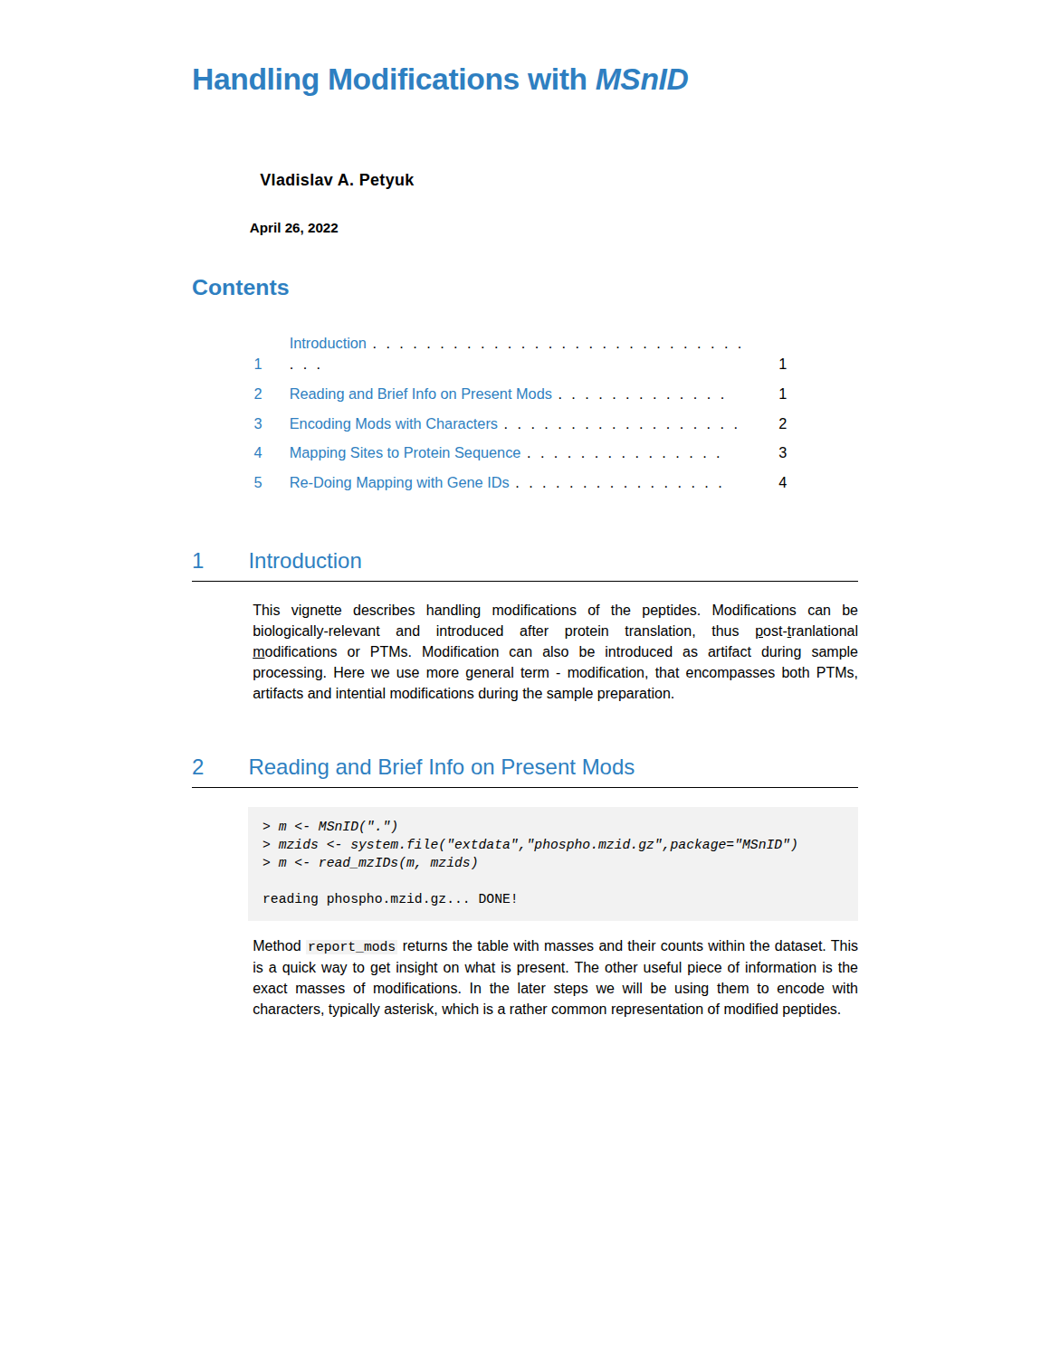Handling Modifications with MSnID
Vladislav A. Petyuk
April 26, 2022
Contents
| 1 | Introduction . . . . . . . . . . . . . . . . . . . . . . . . . . . . . . . | 1 |
| 2 | Reading and Brief Info on Present Mods . . . . . . . . . . . . . | 1 |
| 3 | Encoding Mods with Characters . . . . . . . . . . . . . . . . . . | 2 |
| 4 | Mapping Sites to Protein Sequence . . . . . . . . . . . . . . . | 3 |
| 5 | Re-Doing Mapping with Gene IDs . . . . . . . . . . . . . . . . | 4 |
1 Introduction
This vignette describes handling modifications of the peptides. Modifications can be biologically-relevant and introduced after protein translation, thus post-tranlational modifications or PTMs. Modification can also be introduced as artifact during sample processing. Here we use more general term - modification, that encompasses both PTMs, artifacts and intential modifications during the sample preparation.
2 Reading and Brief Info on Present Mods
> m <- MSnID(".") > mzids <- system.file("extdata","phospho.mzid.gz",package="MSnID") > m <- read_mzIDs(m, mzids) reading phospho.mzid.gz... DONE!
Method report_mods returns the table with masses and their counts within the dataset. This is a quick way to get insight on what is present. The other useful piece of information is the exact masses of modifications. In the later steps we will be using them to encode with characters, typically asterisk, which is a rather common representation of modified peptides.